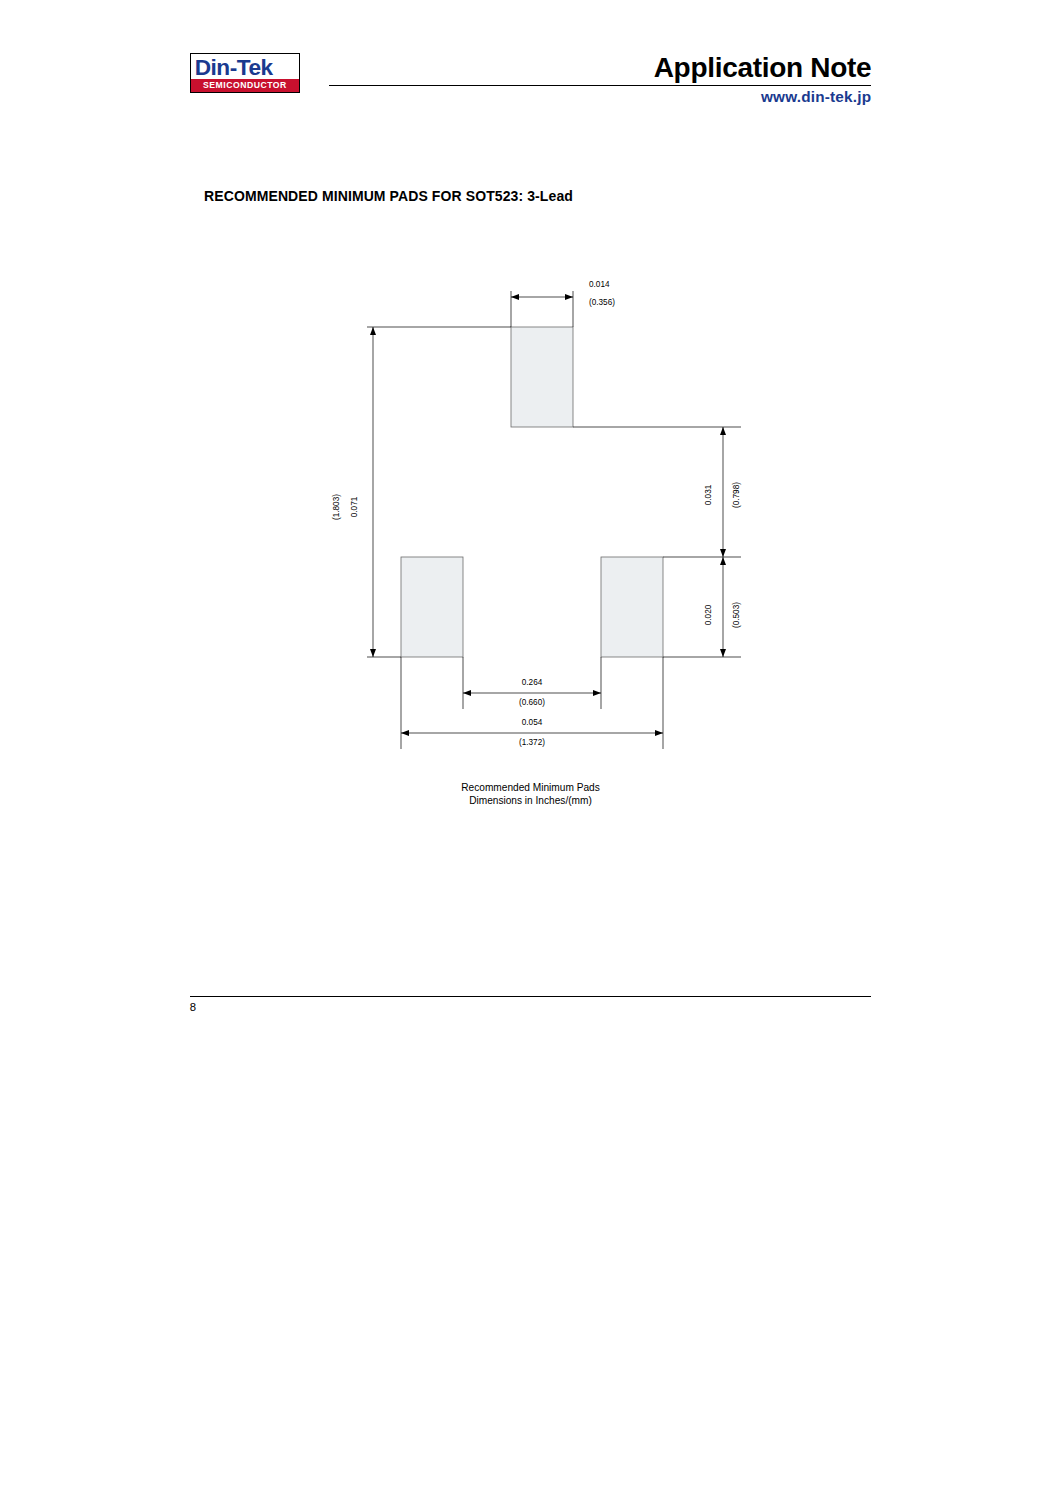Din-Tek
SEMICONDUCTOR
Application Note
www.din-tek.jp
RECOMMENDED MINIMUM PADS FOR SOT523: 3-Lead
0.014 (0.356) 0.071 (1.803) 0.031 (0.798) 0.020 (0.503) 0.264 (0.660) 0.054 (1.372)
Recommended Minimum Pads
Dimensions in Inches/(mm)
8